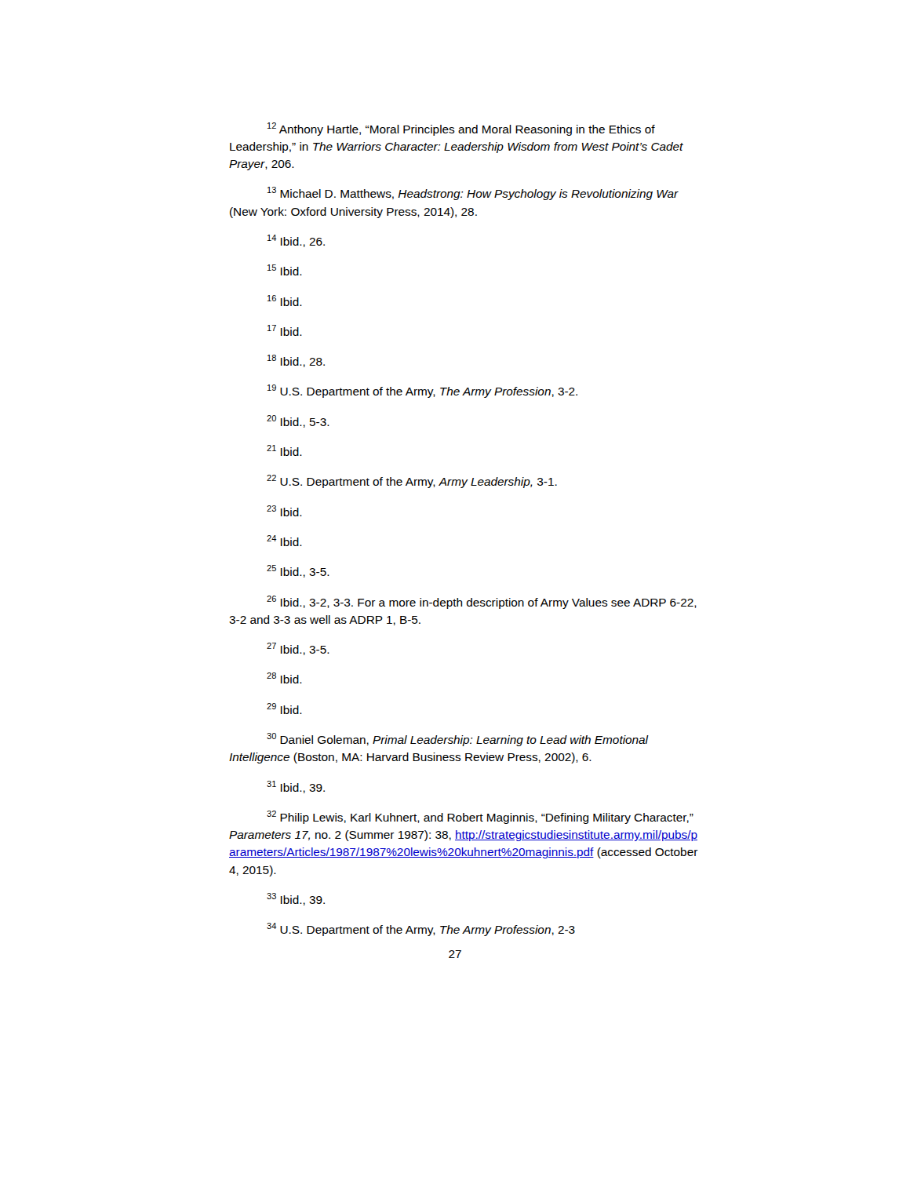12 Anthony Hartle, “Moral Principles and Moral Reasoning in the Ethics of Leadership,” in The Warriors Character: Leadership Wisdom from West Point’s Cadet Prayer, 206.
13 Michael D. Matthews, Headstrong: How Psychology is Revolutionizing War (New York: Oxford University Press, 2014), 28.
14 Ibid., 26.
15 Ibid.
16 Ibid.
17 Ibid.
18 Ibid., 28.
19 U.S. Department of the Army, The Army Profession, 3-2.
20 Ibid., 5-3.
21 Ibid.
22 U.S. Department of the Army, Army Leadership, 3-1.
23 Ibid.
24 Ibid.
25 Ibid., 3-5.
26 Ibid., 3-2, 3-3. For a more in-depth description of Army Values see ADRP 6-22, 3-2 and 3-3 as well as ADRP 1, B-5.
27 Ibid., 3-5.
28 Ibid.
29 Ibid.
30 Daniel Goleman, Primal Leadership: Learning to Lead with Emotional Intelligence (Boston, MA: Harvard Business Review Press, 2002), 6.
31 Ibid., 39.
32 Philip Lewis, Karl Kuhnert, and Robert Maginnis, “Defining Military Character,” Parameters 17, no. 2 (Summer 1987): 38, http://strategicstudiesinstitute.army.mil/pubs/parameters/Articles/1987/1987%20lewis%20kuhnert%20maginnis.pdf (accessed October 4, 2015).
33 Ibid., 39.
34 U.S. Department of the Army, The Army Profession, 2-3
27